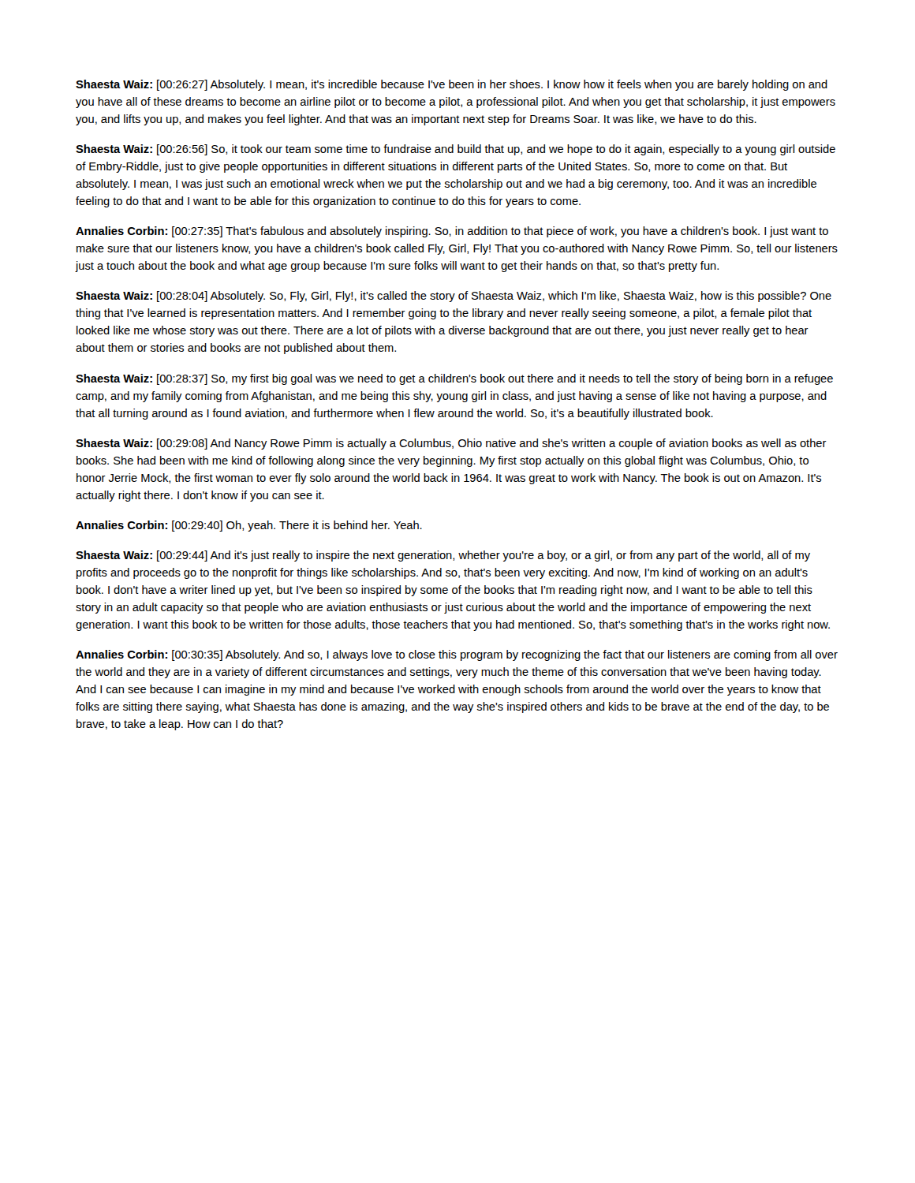Shaesta Waiz: [00:26:27] Absolutely. I mean, it's incredible because I've been in her shoes. I know how it feels when you are barely holding on and you have all of these dreams to become an airline pilot or to become a pilot, a professional pilot. And when you get that scholarship, it just empowers you, and lifts you up, and makes you feel lighter. And that was an important next step for Dreams Soar. It was like, we have to do this.
Shaesta Waiz: [00:26:56] So, it took our team some time to fundraise and build that up, and we hope to do it again, especially to a young girl outside of Embry-Riddle, just to give people opportunities in different situations in different parts of the United States. So, more to come on that. But absolutely. I mean, I was just such an emotional wreck when we put the scholarship out and we had a big ceremony, too. And it was an incredible feeling to do that and I want to be able for this organization to continue to do this for years to come.
Annalies Corbin: [00:27:35] That's fabulous and absolutely inspiring. So, in addition to that piece of work, you have a children's book. I just want to make sure that our listeners know, you have a children's book called Fly, Girl, Fly! That you co-authored with Nancy Rowe Pimm. So, tell our listeners just a touch about the book and what age group because I'm sure folks will want to get their hands on that, so that's pretty fun.
Shaesta Waiz: [00:28:04] Absolutely. So, Fly, Girl, Fly!, it's called the story of Shaesta Waiz, which I'm like, Shaesta Waiz, how is this possible? One thing that I've learned is representation matters. And I remember going to the library and never really seeing someone, a pilot, a female pilot that looked like me whose story was out there. There are a lot of pilots with a diverse background that are out there, you just never really get to hear about them or stories and books are not published about them.
Shaesta Waiz: [00:28:37] So, my first big goal was we need to get a children's book out there and it needs to tell the story of being born in a refugee camp, and my family coming from Afghanistan, and me being this shy, young girl in class, and just having a sense of like not having a purpose, and that all turning around as I found aviation, and furthermore when I flew around the world. So, it's a beautifully illustrated book.
Shaesta Waiz: [00:29:08] And Nancy Rowe Pimm is actually a Columbus, Ohio native and she's written a couple of aviation books as well as other books. She had been with me kind of following along since the very beginning. My first stop actually on this global flight was Columbus, Ohio, to honor Jerrie Mock, the first woman to ever fly solo around the world back in 1964. It was great to work with Nancy. The book is out on Amazon. It's actually right there. I don't know if you can see it.
Annalies Corbin: [00:29:40] Oh, yeah. There it is behind her. Yeah.
Shaesta Waiz: [00:29:44] And it's just really to inspire the next generation, whether you're a boy, or a girl, or from any part of the world, all of my profits and proceeds go to the nonprofit for things like scholarships. And so, that's been very exciting. And now, I'm kind of working on an adult's book. I don't have a writer lined up yet, but I've been so inspired by some of the books that I'm reading right now, and I want to be able to tell this story in an adult capacity so that people who are aviation enthusiasts or just curious about the world and the importance of empowering the next generation. I want this book to be written for those adults, those teachers that you had mentioned. So, that's something that's in the works right now.
Annalies Corbin: [00:30:35] Absolutely. And so, I always love to close this program by recognizing the fact that our listeners are coming from all over the world and they are in a variety of different circumstances and settings, very much the theme of this conversation that we've been having today. And I can see because I can imagine in my mind and because I've worked with enough schools from around the world over the years to know that folks are sitting there saying, what Shaesta has done is amazing, and the way she's inspired others and kids to be brave at the end of the day, to be brave, to take a leap. How can I do that?